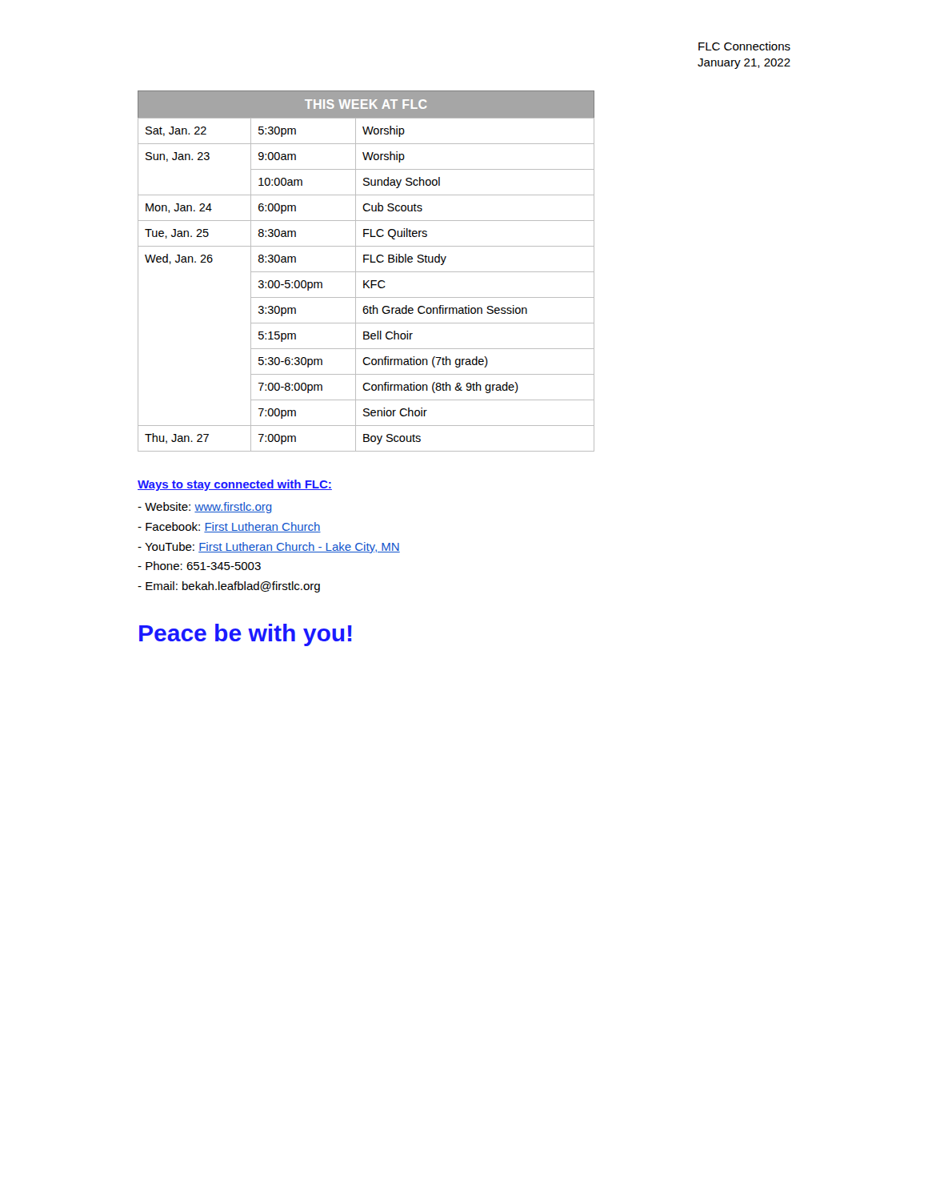FLC Connections
January 21, 2022
THIS WEEK AT FLC
| Sat, Jan. 22 | 5:30pm | Worship |
| Sun, Jan. 23 | 9:00am | Worship |
| 10:00am | Sunday School |
| Mon, Jan. 24 | 6:00pm | Cub Scouts |
| Tue, Jan. 25 | 8:30am | FLC Quilters |
| Wed, Jan. 26 | 8:30am | FLC Bible Study |
| 3:00-5:00pm | KFC |
| 3:30pm | 6th Grade Confirmation Session |
| 5:15pm | Bell Choir |
| 5:30-6:30pm | Confirmation (7th grade) |
| 7:00-8:00pm | Confirmation (8th & 9th grade) |
| 7:00pm | Senior Choir |
| Thu, Jan. 27 | 7:00pm | Boy Scouts |
Ways to stay connected with FLC:
Website: www.firstlc.org
Facebook: First Lutheran Church
YouTube: First Lutheran Church - Lake City, MN
Phone: 651-345-5003
Email: bekah.leafblad@firstlc.org
Peace be with you!